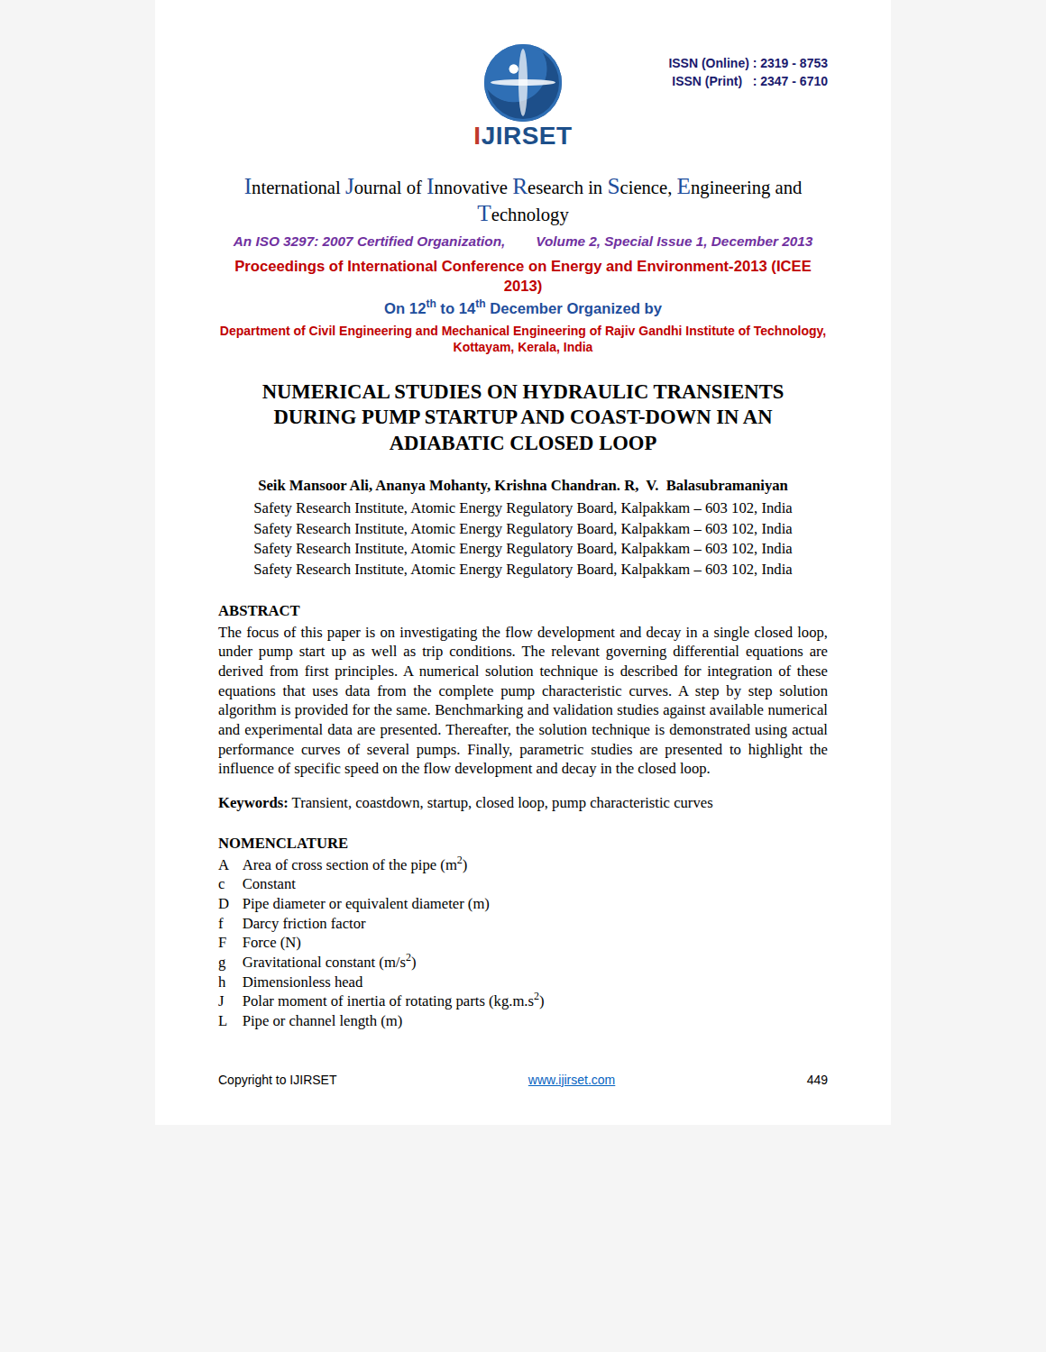ISSN (Online) : 2319 - 8753
ISSN (Print) : 2347 - 6710
IJIRSET
International Journal of Innovative Research in Science, Engineering and Technology
An ISO 3297: 2007 Certified Organization,Volume 2, Special Issue 1, December 2013
Proceedings of International Conference on Energy and Environment-2013 (ICEE 2013)
On 12th to 14th December Organized by
Department of Civil Engineering and Mechanical Engineering of Rajiv Gandhi Institute of Technology, Kottayam, Kerala, India
Numerical Studies on Hydraulic Transients During Pump Startup and Coast-Down in an Adiabatic Closed Loop
Seik Mansoor Ali, Ananya Mohanty, Krishna Chandran. R, V. Balasubramaniyan
Safety Research Institute, Atomic Energy Regulatory Board, Kalpakkam – 603 102, India
Safety Research Institute, Atomic Energy Regulatory Board, Kalpakkam – 603 102, India
Safety Research Institute, Atomic Energy Regulatory Board, Kalpakkam – 603 102, India
Safety Research Institute, Atomic Energy Regulatory Board, Kalpakkam – 603 102, India
Abstract
The focus of this paper is on investigating the flow development and decay in a single closed loop, under pump start up as well as trip conditions. The relevant governing differential equations are derived from first principles. A numerical solution technique is described for integration of these equations that uses data from the complete pump characteristic curves. A step by step solution algorithm is provided for the same. Benchmarking and validation studies against available numerical and experimental data are presented. Thereafter, the solution technique is demonstrated using actual performance curves of several pumps. Finally, parametric studies are presented to highlight the influence of specific speed on the flow development and decay in the closed loop.
Keywords: Transient, coastdown, startup, closed loop, pump characteristic curves
Nomenclature
AArea of cross section of the pipe (m2)
cConstant
DPipe diameter or equivalent diameter (m)
fDarcy friction factor
FForce (N)
gGravitational constant (m/s2)
hDimensionless head
JPolar moment of inertia of rotating parts (kg.m.s2)
LPipe or channel length (m)
Copyright to IJIRSET www.ijirset.com 449